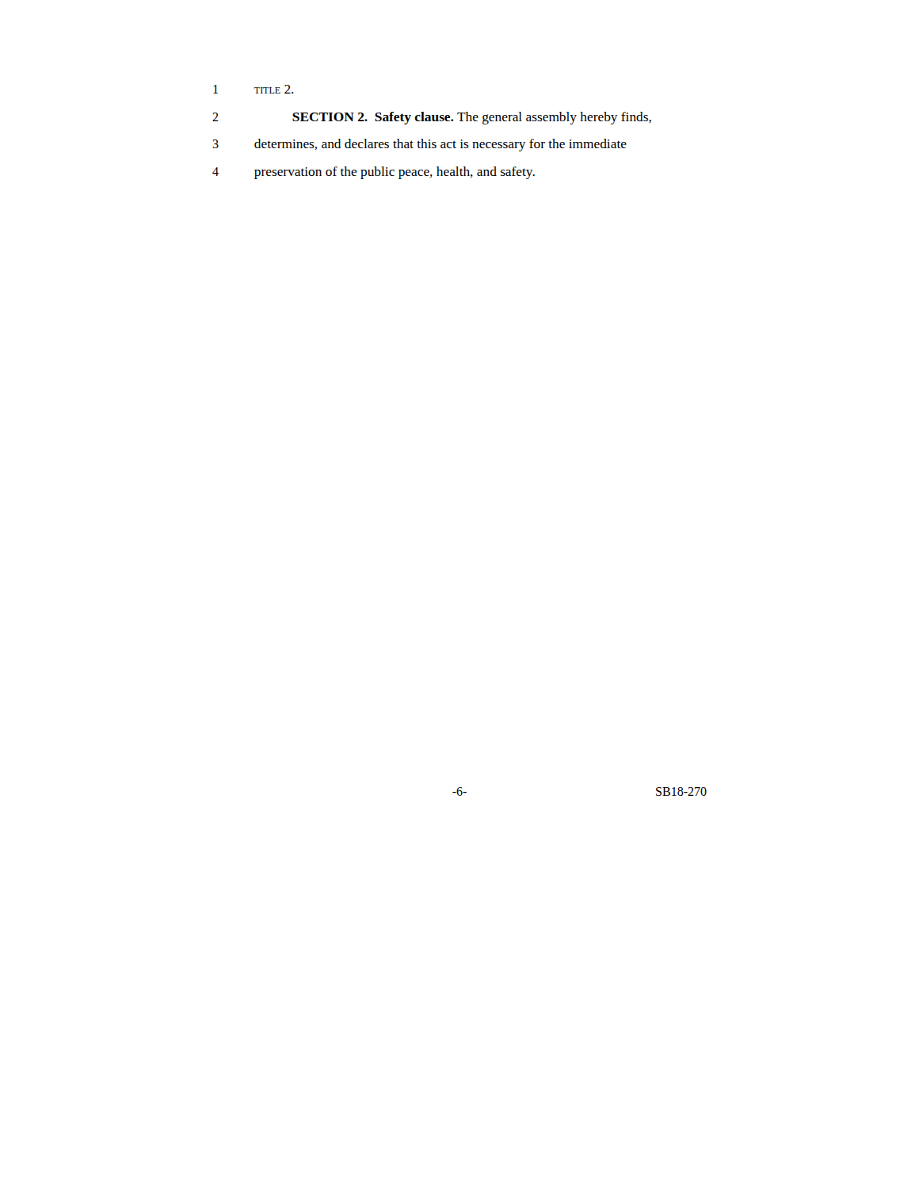1 title 2.
2 SECTION 2. Safety clause. The general assembly hereby finds,
3 determines, and declares that this act is necessary for the immediate
4 preservation of the public peace, health, and safety.
-6- SB18-270